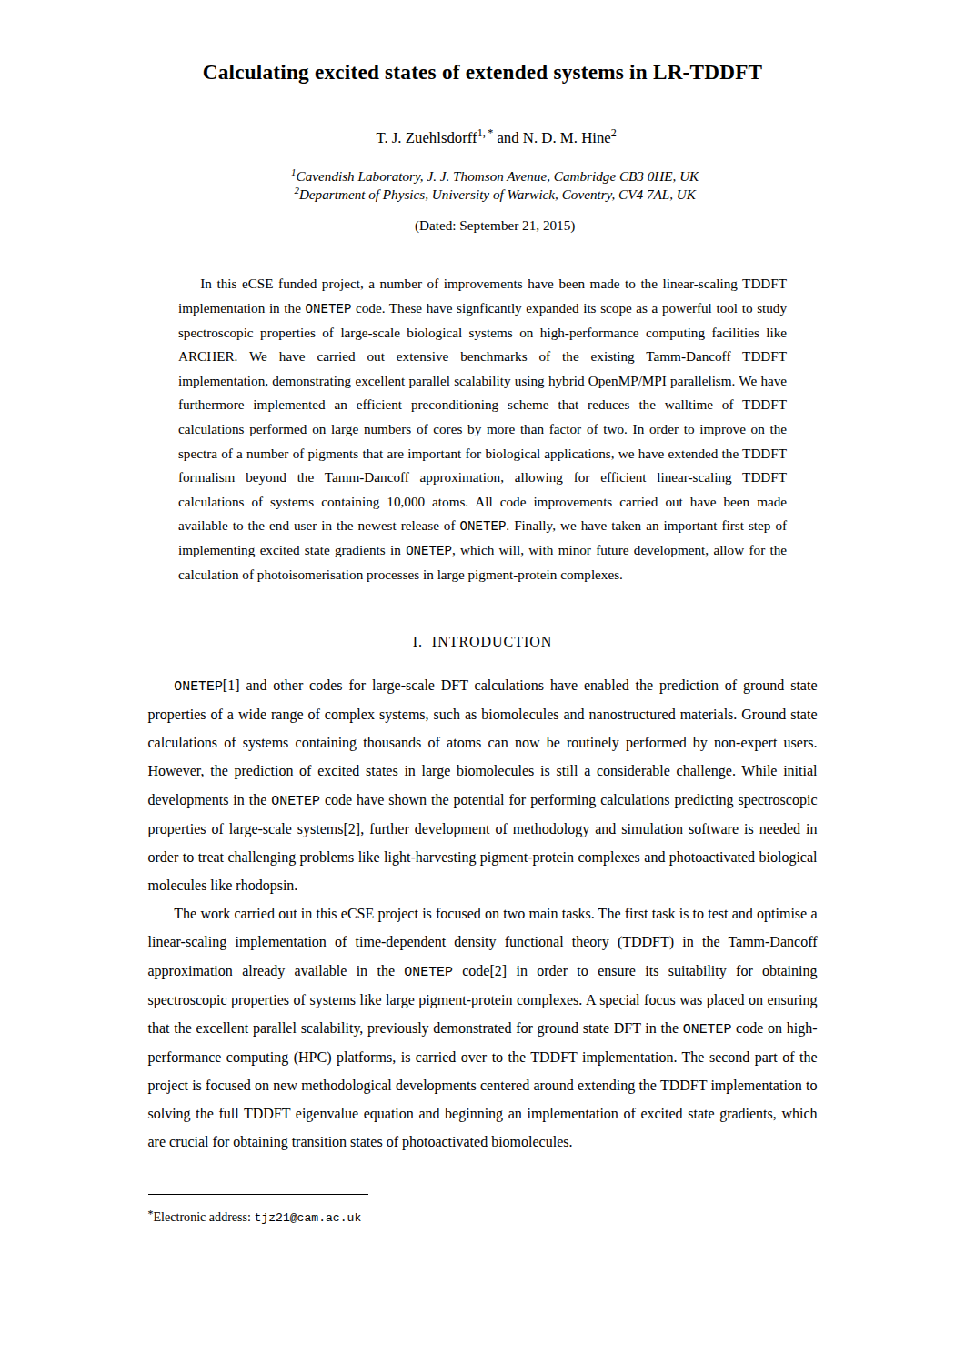Calculating excited states of extended systems in LR-TDDFT
T. J. Zuehlsdorff1, * and N. D. M. Hine2
1Cavendish Laboratory, J. J. Thomson Avenue, Cambridge CB3 0HE, UK
2Department of Physics, University of Warwick, Coventry, CV4 7AL, UK
(Dated: September 21, 2015)
In this eCSE funded project, a number of improvements have been made to the linear-scaling TDDFT implementation in the ONETEP code. These have signficantly expanded its scope as a powerful tool to study spectroscopic properties of large-scale biological systems on high-performance computing facilities like ARCHER. We have carried out extensive benchmarks of the existing Tamm-Dancoff TDDFT implementation, demonstrating excellent parallel scalability using hybrid OpenMP/MPI parallelism. We have furthermore implemented an efficient preconditioning scheme that reduces the walltime of TDDFT calculations performed on large numbers of cores by more than factor of two. In order to improve on the spectra of a number of pigments that are important for biological applications, we have extended the TDDFT formalism beyond the Tamm-Dancoff approximation, allowing for efficient linear-scaling TDDFT calculations of systems containing 10,000 atoms. All code improvements carried out have been made available to the end user in the newest release of ONETEP. Finally, we have taken an important first step of implementing excited state gradients in ONETEP, which will, with minor future development, allow for the calculation of photoisomerisation processes in large pigment-protein complexes.
I. INTRODUCTION
ONETEP[1] and other codes for large-scale DFT calculations have enabled the prediction of ground state properties of a wide range of complex systems, such as biomolecules and nanostructured materials. Ground state calculations of systems containing thousands of atoms can now be routinely performed by non-expert users. However, the prediction of excited states in large biomolecules is still a considerable challenge. While initial developments in the ONETEP code have shown the potential for performing calculations predicting spectroscopic properties of large-scale systems[2], further development of methodology and simulation software is needed in order to treat challenging problems like light-harvesting pigment-protein complexes and photoactivated biological molecules like rhodopsin.
The work carried out in this eCSE project is focused on two main tasks. The first task is to test and optimise a linear-scaling implementation of time-dependent density functional theory (TDDFT) in the Tamm-Dancoff approximation already available in the ONETEP code[2] in order to ensure its suitability for obtaining spectroscopic properties of systems like large pigment-protein complexes. A special focus was placed on ensuring that the excellent parallel scalability, previously demonstrated for ground state DFT in the ONETEP code on high-performance computing (HPC) platforms, is carried over to the TDDFT implementation. The second part of the project is focused on new methodological developments centered around extending the TDDFT implementation to solving the full TDDFT eigenvalue equation and beginning an implementation of excited state gradients, which are crucial for obtaining transition states of photoactivated biomolecules.
*Electronic address: tjz21@cam.ac.uk